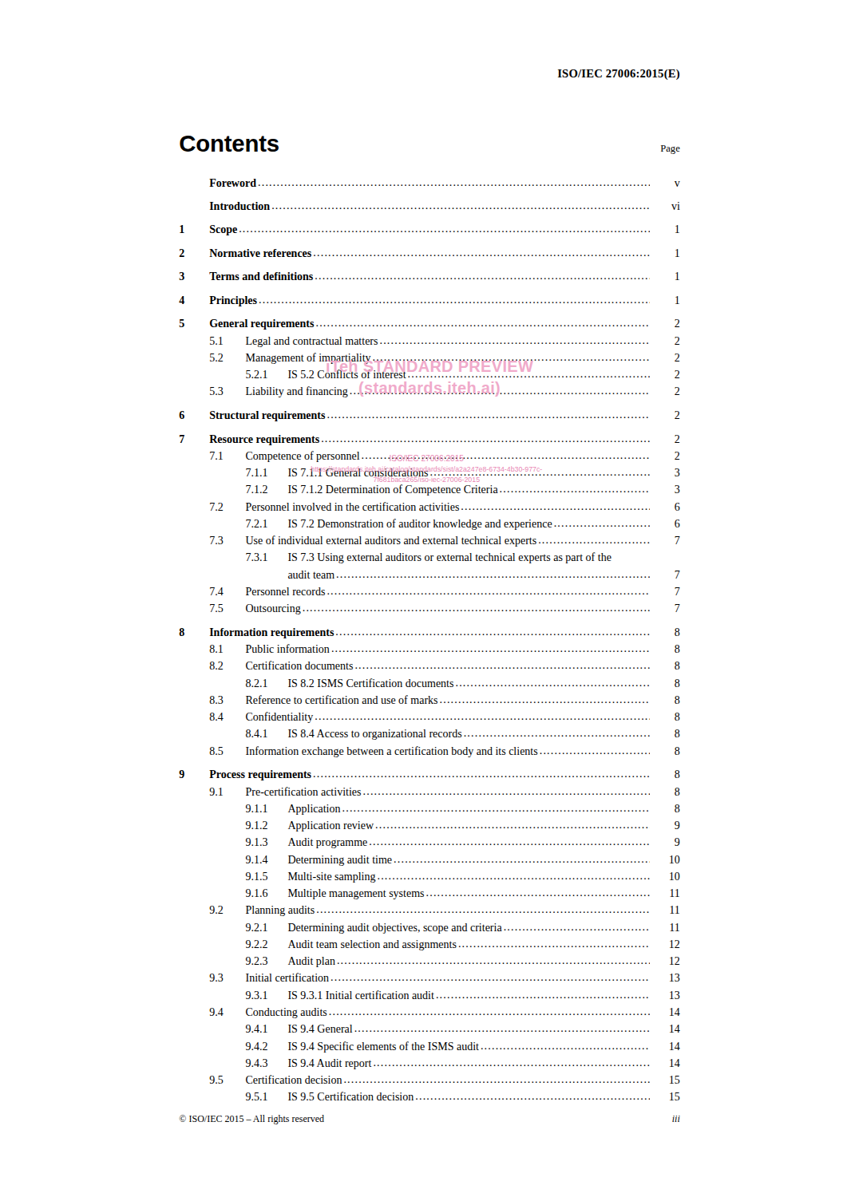ISO/IEC 27006:2015(E)
Contents
Page
Foreword..................................................................................................................................................................................................................................................................................................... v
Introduction.............................................................................................................................................................................................................................................................................................. vi
1 Scope................................................................................................................................................................................................................................................................................................................. 1
2 Normative references............................................................................................................................................................................................................................................................. 1
3 Terms and definitions............................................................................................................................................................................................................................................................. 1
4 Principles................................................................................................................................................................................................................................................................................................. 1
5 General requirements........................................................................................................................................................................................................................................................... 2
5.1 Legal and contractual matters................................................................................................................................................................................................. 2
5.2 Management of impartiality....................................................................................................................................................................................................... 2
5.2.1 IS 5.2 Conflicts of interest......................................................................................................................................................... 2
5.3 Liability and financing................................................................................................................................................................................................................. 2
6 Structural requirements....................................................................................................................................................................................................................................................... 2
7 Resource requirements......................................................................................................................................................................................................................................................... 2
7.1 Competence of personnel........................................................................................................................................................................................................... 2
7.1.1 IS 7.1.1 General considerations................................................................................................................................................. 3
7.1.2 IS 7.1.2 Determination of Competence Criteria................................................................................. 3
7.2 Personnel involved in the certification activities................................................................................................................. 6
7.2.1 IS 7.2 Demonstration of auditor knowledge and experience................................................. 6
7.3 Use of individual external auditors and external technical experts................................................. 7
7.3.1 IS 7.3 Using external auditors or external technical experts as part of the
audit team................................................................................................................................................................................................................. 7
7.4 Personnel records................................................................................................................................................................................................................................. 7
7.5 Outsourcing................................................................................................................................................................................................................................................. 7
8 Information requirements................................................................................................................................................................................................................................................. 8
8.1 Public information................................................................................................................................................................................................................................. 8
8.2 Certification documents................................................................................................................................................................................................................. 8
8.2.1 IS 8.2 ISMS Certification documents................................................................................................................. 8
8.3 Reference to certification and use of marks................................................................................................................................. 8
8.4 Confidentiality................................................................................................................................................................................................................................................. 8
8.4.1 IS 8.4 Access to organizational records................................................................................................................. 8
8.5 Information exchange between a certification body and its clients................................................. 8
9 Process requirements............................................................................................................................................................................................................................................................. 8
9.1 Pre-certification activities................................................................................................................................................................................................. 8
9.1.1 Application................................................................................................................................................................................................................. 8
9.1.2 Application review................................................................................................................................................................................. 9
9.1.3 Audit programme................................................................................................................................................................................. 9
9.1.4 Determining audit time................................................................................................................................................................. 10
9.1.5 Multi-site sampling................................................................................................................................................................................. 10
9.1.6 Multiple management systems................................................................................................................................. 11
9.2 Planning audits................................................................................................................................................................................................................................................. 11
9.2.1 Determining audit objectives, scope and criteria................................................................................. 11
9.2.2 Audit team selection and assignments................................................................................................................. 12
9.2.3 Audit plan................................................................................................................................................................................................................. 12
9.3 Initial certification................................................................................................................................................................................................................................. 13
9.3.1 IS 9.3.1 Initial certification audit................................................................................................................. 13
9.4 Conducting audits................................................................................................................................................................................................................................. 14
9.4.1 IS 9.4 General................................................................................................................................................................................................. 14
9.4.2 IS 9.4 Specific elements of the ISMS audit................................................................................................. 14
9.4.3 IS 9.4 Audit report................................................................................................................................................................................. 14
9.5 Certification decision................................................................................................................................................................................................................. 15
9.5.1 IS 9.5 Certification decision................................................................................................................................................. 15
iTeh STANDARD PREVIEW
(standards.iteh.ai)
ISO/IEC 27006:2015
https://standards.iteh.ai/catalog/standards/sist/a2a247e8-6734-4b30-977c-
7f681baca265/iso-iec-27006-2015
© ISO/IEC 2015 – All rights reserved
iii